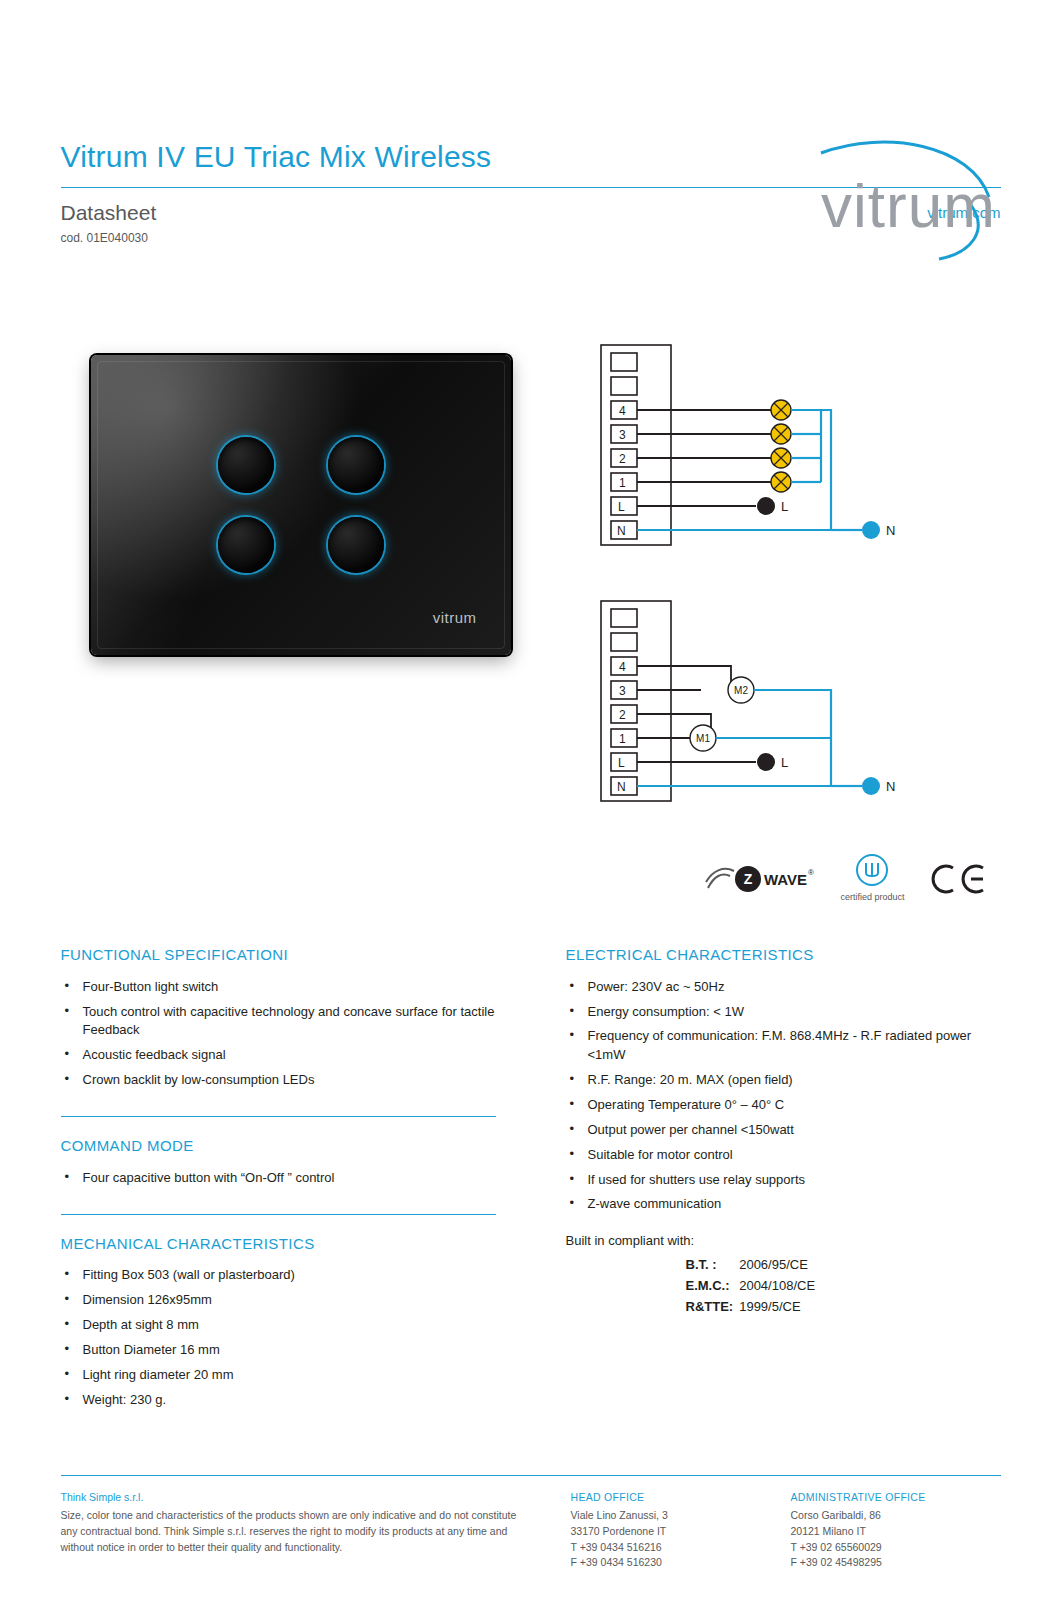vitrum
Vitrum IV EU Triac Mix Wireless
Datasheet
cod. 01E040030
vitrum.com
vitrum
4 3 2 1 L N L N 4 3 2 1 L N M2 M1 L N
Z WAVE ®
certified product
Functional Specificationi
Four-Button light switch
Touch control with capacitive technology and concave surface for tactile Feedback
Acoustic feedback signal
Crown backlit by low-consumption LEDs
Command Mode
Four capacitive button with “On-Off ” control
Mechanical Characteristics
Fitting Box 503 (wall or plasterboard)
Dimension 126x95mm
Depth at sight 8 mm
Button Diameter 16 mm
Light ring diameter 20 mm
Weight: 230 g.
Electrical Characteristics
Power: 230V ac ~ 50Hz
Energy consumption: < 1W
Frequency of communication: F.M. 868.4MHz - R.F radiated power <1mW
R.F. Range: 20 m. MAX (open field)
Operating Temperature 0° – 40° C
Output power per channel <150watt
Suitable for motor control
If used for shutters use relay supports
Z-wave communication
Built in compliant with:
| B.T. : | 2006/95/CE |
| E.M.C.: | 2004/108/CE |
| R&TTE: | 1999/5/CE |
Think Simple s.r.l.
Size, color tone and characteristics of the products shown are only indicative and do not constitute any contractual bond. Think Simple s.r.l. reserves the right to modify its products at any time and without notice in order to better their quality and functionality.
HEAD OFFICE
Viale Lino Zanussi, 3
33170 Pordenone IT
T +39 0434 516216
F +39 0434 516230
ADMINISTRATIVE OFFICE
Corso Garibaldi, 86
20121 Milano IT
T +39 02 65560029
F +39 02 45498295